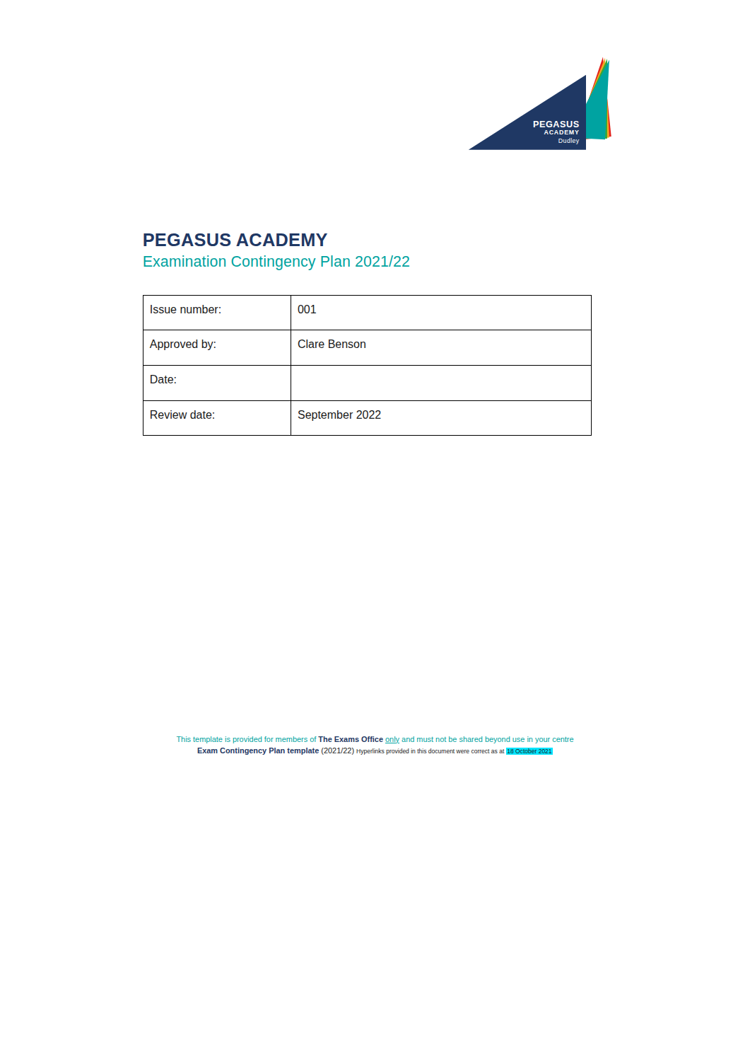PEGASUS ACADEMY Dudley
PEGASUS ACADEMY
Examination Contingency Plan 2021/22
| Issue number: | 001 |
| Approved by: | Clare Benson |
| Date: | |
| Review date: | September 2022 |
This template is provided for members of The Exams Office only and must not be shared beyond use in your centre
Exam Contingency Plan template (2021/22) Hyperlinks provided in this document were correct as at 18 October 2021